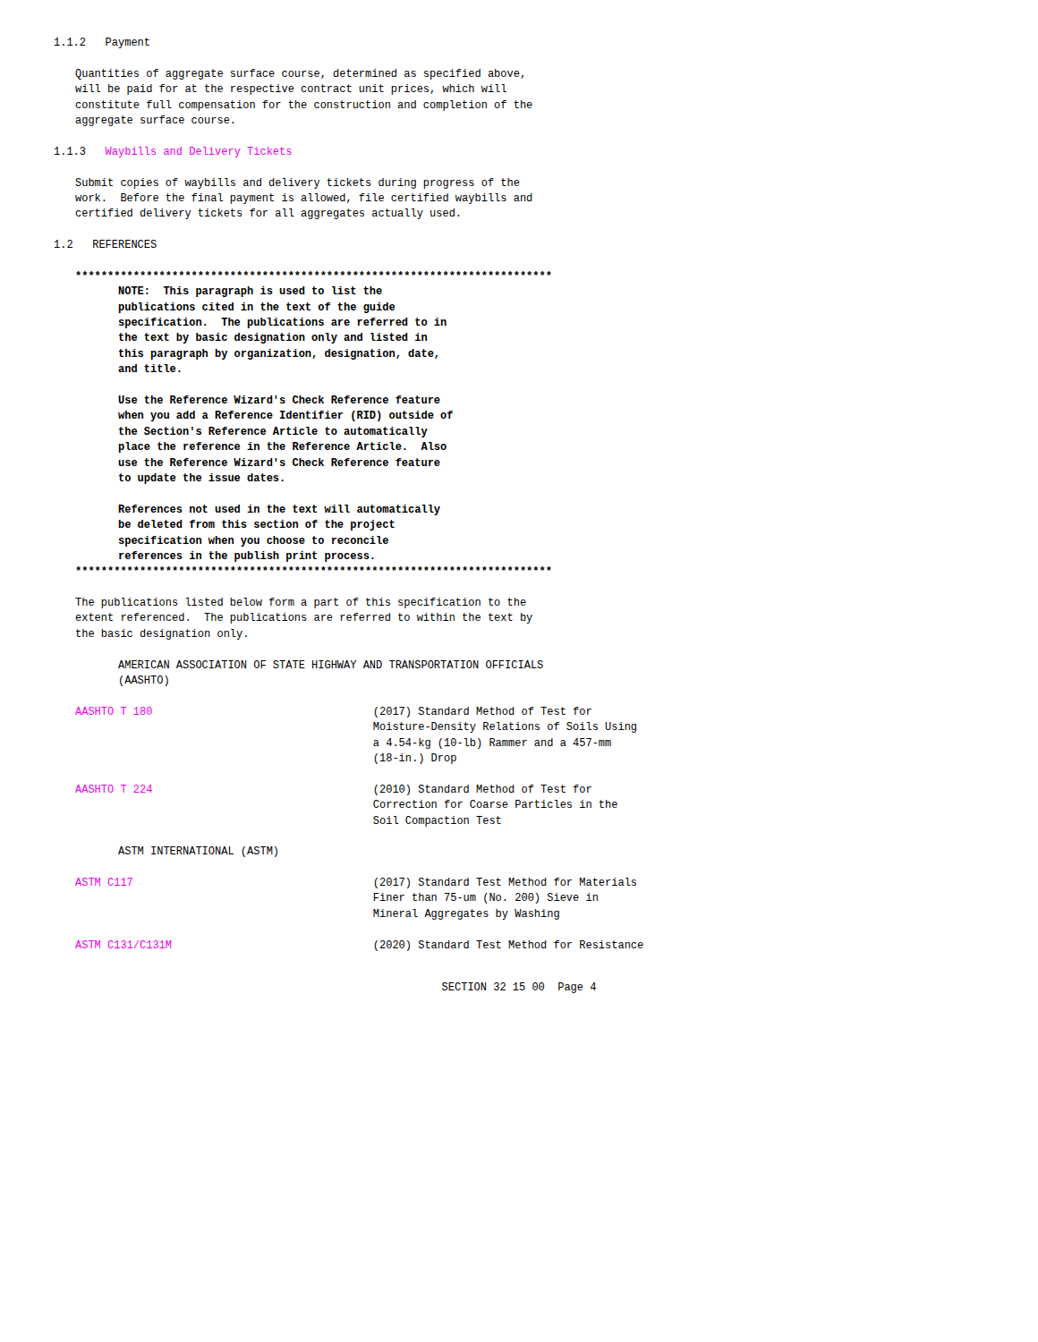1.1.2 Payment
Quantities of aggregate surface course, determined as specified above,
will be paid for at the respective contract unit prices, which will
constitute full compensation for the construction and completion of the
aggregate surface course.
1.1.3 Waybills and Delivery Tickets
Submit copies of waybills and delivery tickets during progress of the
work. Before the final payment is allowed, file certified waybills and
certified delivery tickets for all aggregates actually used.
1.2 REFERENCES
**************************************************************************
NOTE: This paragraph is used to list the
publications cited in the text of the guide
specification. The publications are referred to in
the text by basic designation only and listed in
this paragraph by organization, designation, date,
and title.
Use the Reference Wizard's Check Reference feature
when you add a Reference Identifier (RID) outside of
the Section's Reference Article to automatically
place the reference in the Reference Article. Also
use the Reference Wizard's Check Reference feature
to update the issue dates.
References not used in the text will automatically
be deleted from this section of the project
specification when you choose to reconcile
references in the publish print process.
**************************************************************************
The publications listed below form a part of this specification to the
extent referenced. The publications are referred to within the text by
the basic designation only.
AMERICAN ASSOCIATION OF STATE HIGHWAY AND TRANSPORTATION OFFICIALS
(AASHTO)
| AASHTO T 180 | (2017) Standard Method of Test for Moisture-Density Relations of Soils Using a 4.54-kg (10-lb) Rammer and a 457-mm (18-in.) Drop |
| AASHTO T 224 | (2010) Standard Method of Test for Correction for Coarse Particles in the Soil Compaction Test |
ASTM INTERNATIONAL (ASTM)
| ASTM C117 | (2017) Standard Test Method for Materials Finer than 75-um (No. 200) Sieve in Mineral Aggregates by Washing |
| ASTM C131/C131M | (2020) Standard Test Method for Resistance |
SECTION 32 15 00 Page 4